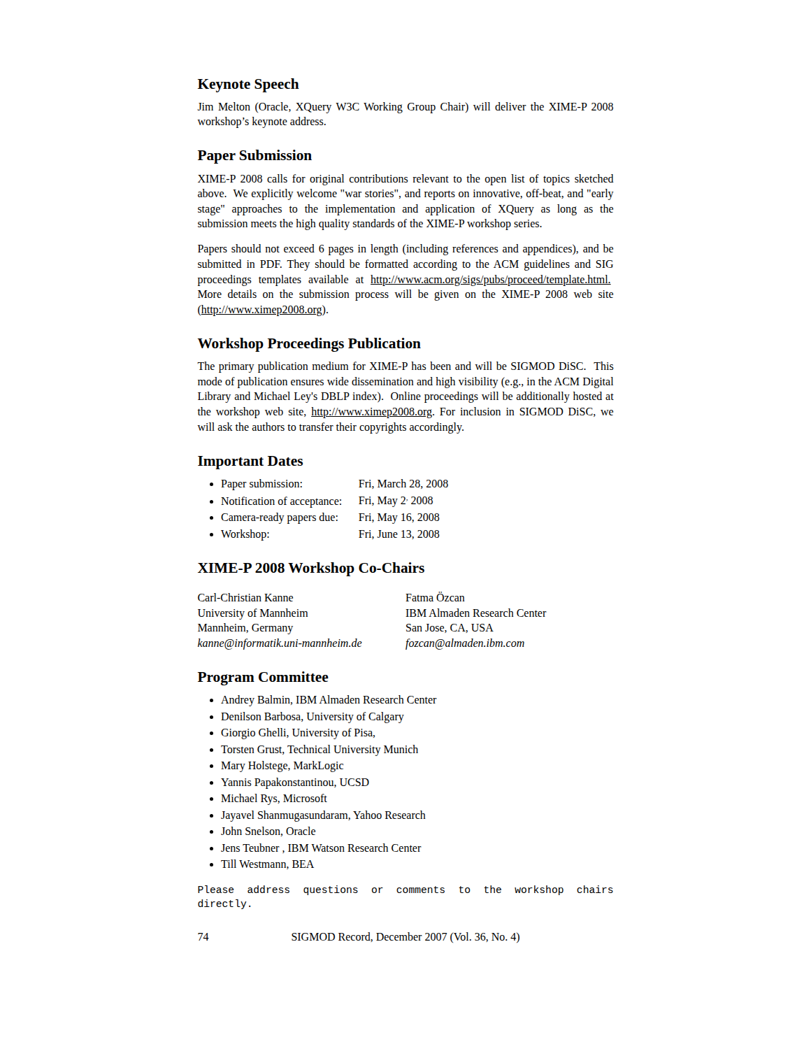Keynote Speech
Jim Melton (Oracle, XQuery W3C Working Group Chair) will deliver the XIME-P 2008 workshop’s keynote address.
Paper Submission
XIME-P 2008 calls for original contributions relevant to the open list of topics sketched above. We explicitly welcome "war stories", and reports on innovative, off-beat, and "early stage" approaches to the implementation and application of XQuery as long as the submission meets the high quality standards of the XIME-P workshop series.
Papers should not exceed 6 pages in length (including references and appendices), and be submitted in PDF. They should be formatted according to the ACM guidelines and SIG proceedings templates available at http://www.acm.org/sigs/pubs/proceed/template.html. More details on the submission process will be given on the XIME-P 2008 web site (http://www.ximep2008.org).
Workshop Proceedings Publication
The primary publication medium for XIME-P has been and will be SIGMOD DiSC. This mode of publication ensures wide dissemination and high visibility (e.g., in the ACM Digital Library and Michael Ley's DBLP index). Online proceedings will be additionally hosted at the workshop web site, http://www.ximep2008.org. For inclusion in SIGMOD DiSC, we will ask the authors to transfer their copyrights accordingly.
Important Dates
Paper submission: Fri, March 28, 2008
Notification of acceptance: Fri, May 2, 2008
Camera-ready papers due: Fri, May 16, 2008
Workshop: Fri, June 13, 2008
XIME-P 2008 Workshop Co-Chairs
| Carl-Christian Kanne University of Mannheim Mannheim, Germany kanne@informatik.uni-mannheim.de | Fatma Özcan IBM Almaden Research Center San Jose, CA, USA fozcan@almaden.ibm.com |
Program Committee
Andrey Balmin, IBM Almaden Research Center
Denilson Barbosa, University of Calgary
Giorgio Ghelli, University of Pisa,
Torsten Grust, Technical University Munich
Mary Holstege, MarkLogic
Yannis Papakonstantinou, UCSD
Michael Rys, Microsoft
Jayavel Shanmugasundaram, Yahoo Research
John Snelson, Oracle
Jens Teubner , IBM Watson Research Center
Till Westmann, BEA
Please address questions or comments to the workshop chairs directly.
| 74 | SIGMOD Record, December 2007 (Vol. 36, No. 4) | |